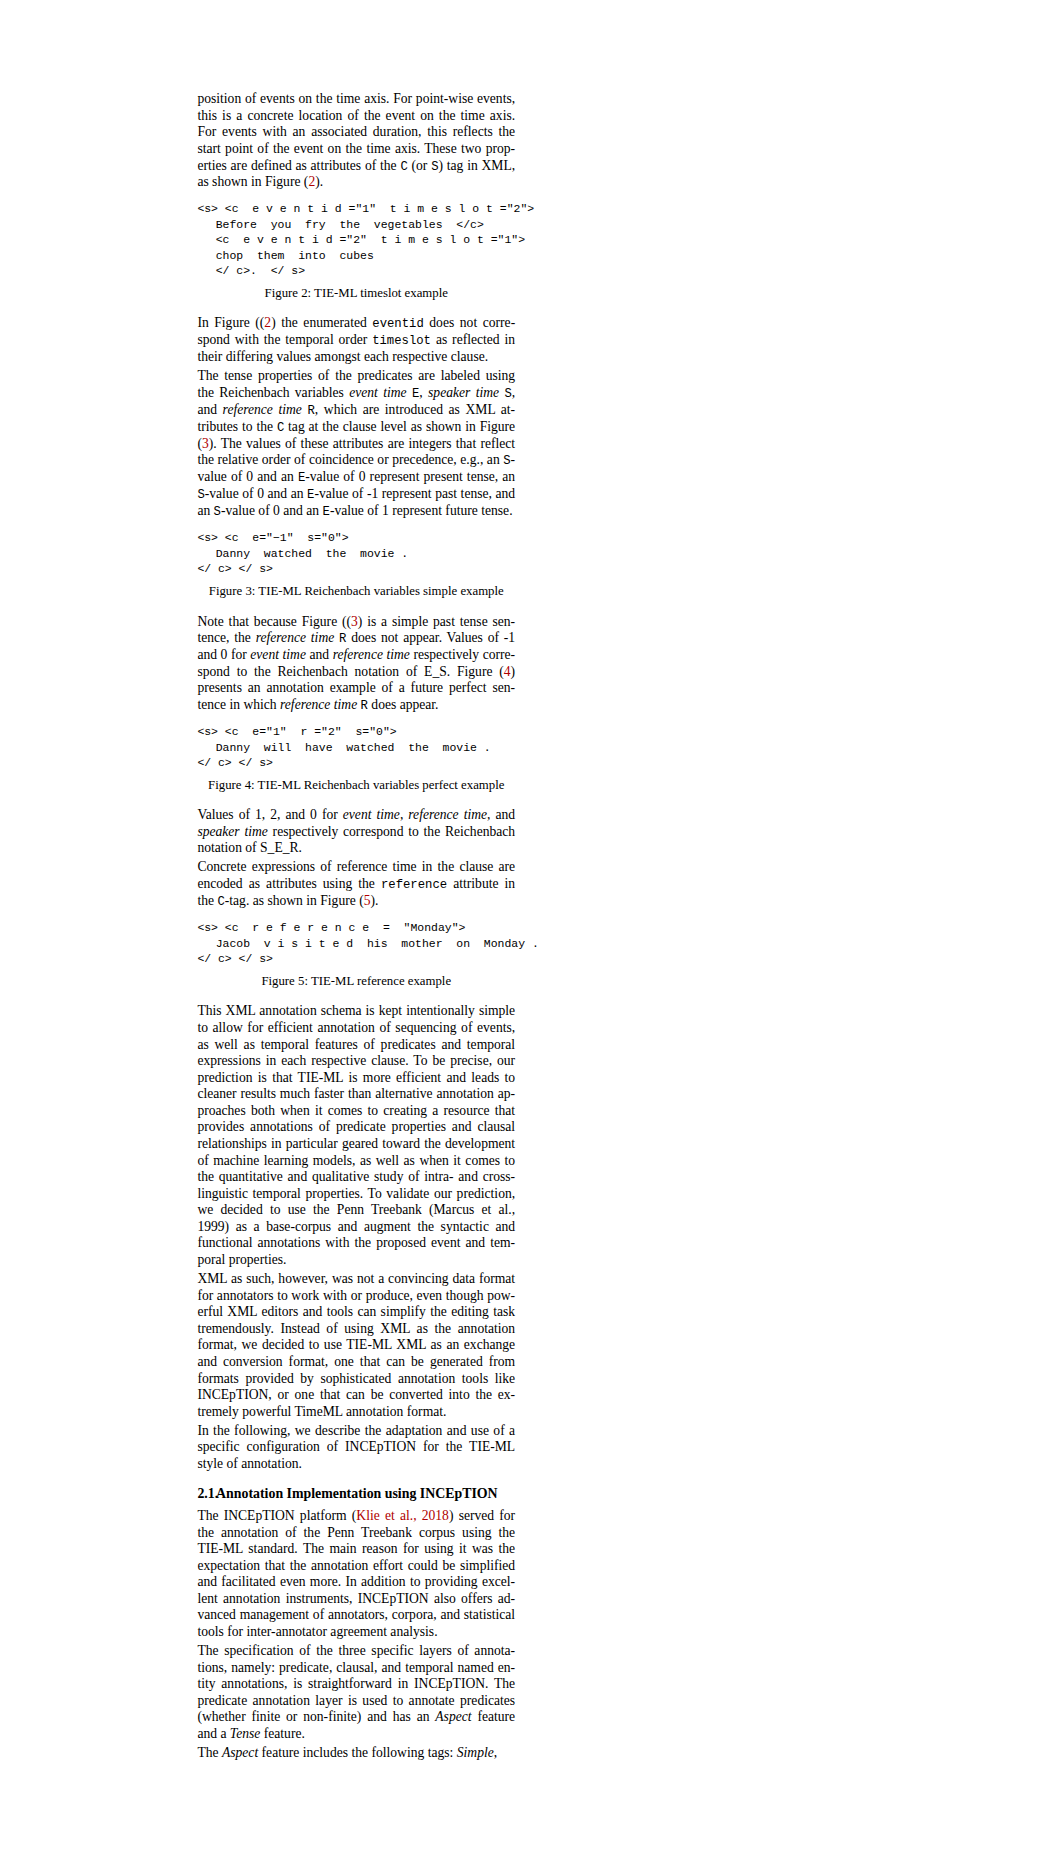position of events on the time axis. For point-wise events, this is a concrete location of the event on the time axis. For events with an associated duration, this reflects the start point of the event on the time axis. These two properties are defined as attributes of the C (or S) tag in XML, as shown in Figure (2).
<s> <c e v e n t i d ="1" t i m e s l o t ="2"> Before you fry the vegetables </c> <c e v e n t i d ="2" t i m e s l o t ="1"> chop them into cubes </ c>. </ s>
Figure 2: TIE-ML timeslot example
In Figure ((2) the enumerated eventid does not correspond with the temporal order timeslot as reflected in their differing values amongst each respective clause.
The tense properties of the predicates are labeled using the Reichenbach variables event time E, speaker time S, and reference time R, which are introduced as XML attributes to the C tag at the clause level as shown in Figure (3). The values of these attributes are integers that reflect the relative order of coincidence or precedence, e.g., an S-value of 0 and an E-value of 0 represent present tense, an S-value of 0 and an E-value of -1 represent past tense, and an S-value of 0 and an E-value of 1 represent future tense.
<s> <c e="−1" s="0"> Danny watched the movie . </ c> </ s>
Figure 3: TIE-ML Reichenbach variables simple example
Note that because Figure ((3) is a simple past tense sentence, the reference time R does not appear. Values of -1 and 0 for event time and reference time respectively correspond to the Reichenbach notation of E_S. Figure (4) presents an annotation example of a future perfect sentence in which reference time R does appear.
<s> <c e="1" r ="2" s="0"> Danny will have watched the movie . </ c> </ s>
Figure 4: TIE-ML Reichenbach variables perfect example
Values of 1, 2, and 0 for event time, reference time, and speaker time respectively correspond to the Reichenbach notation of S_E_R.
Concrete expressions of reference time in the clause are encoded as attributes using the reference attribute in the C-tag. as shown in Figure (5).
<s> <c r e f e r e n c e = "Monday"> Jacob v i s i t e d his mother on Monday . </ c> </ s>
Figure 5: TIE-ML reference example
This XML annotation schema is kept intentionally simple to allow for efficient annotation of sequencing of events, as well as temporal features of predicates and temporal expressions in each respective clause. To be precise, our prediction is that TIE-ML is more efficient and leads to cleaner results much faster than alternative annotation approaches both when it comes to creating a resource that provides annotations of predicate properties and clausal relationships in particular geared toward the development of machine learning models, as well as when it comes to the quantitative and qualitative study of intra- and cross-linguistic temporal properties. To validate our prediction, we decided to use the Penn Treebank (Marcus et al., 1999) as a base-corpus and augment the syntactic and functional annotations with the proposed event and temporal properties.
XML as such, however, was not a convincing data format for annotators to work with or produce, even though powerful XML editors and tools can simplify the editing task tremendously. Instead of using XML as the annotation format, we decided to use TIE-ML XML as an exchange and conversion format, one that can be generated from formats provided by sophisticated annotation tools like INCEpTION, or one that can be converted into the extremely powerful TimeML annotation format.
In the following, we describe the adaptation and use of a specific configuration of INCEpTION for the TIE-ML style of annotation.
2.1. Annotation Implementation using INCEpTION
The INCEpTION platform (Klie et al., 2018) served for the annotation of the Penn Treebank corpus using the TIE-ML standard. The main reason for using it was the expectation that the annotation effort could be simplified and facilitated even more. In addition to providing excellent annotation instruments, INCEpTION also offers advanced management of annotators, corpora, and statistical tools for inter-annotator agreement analysis.
The specification of the three specific layers of annotations, namely: predicate, clausal, and temporal named entity annotations, is straightforward in INCEpTION. The predicate annotation layer is used to annotate predicates (whether finite or non-finite) and has an Aspect feature and a Tense feature.
The Aspect feature includes the following tags: Simple,